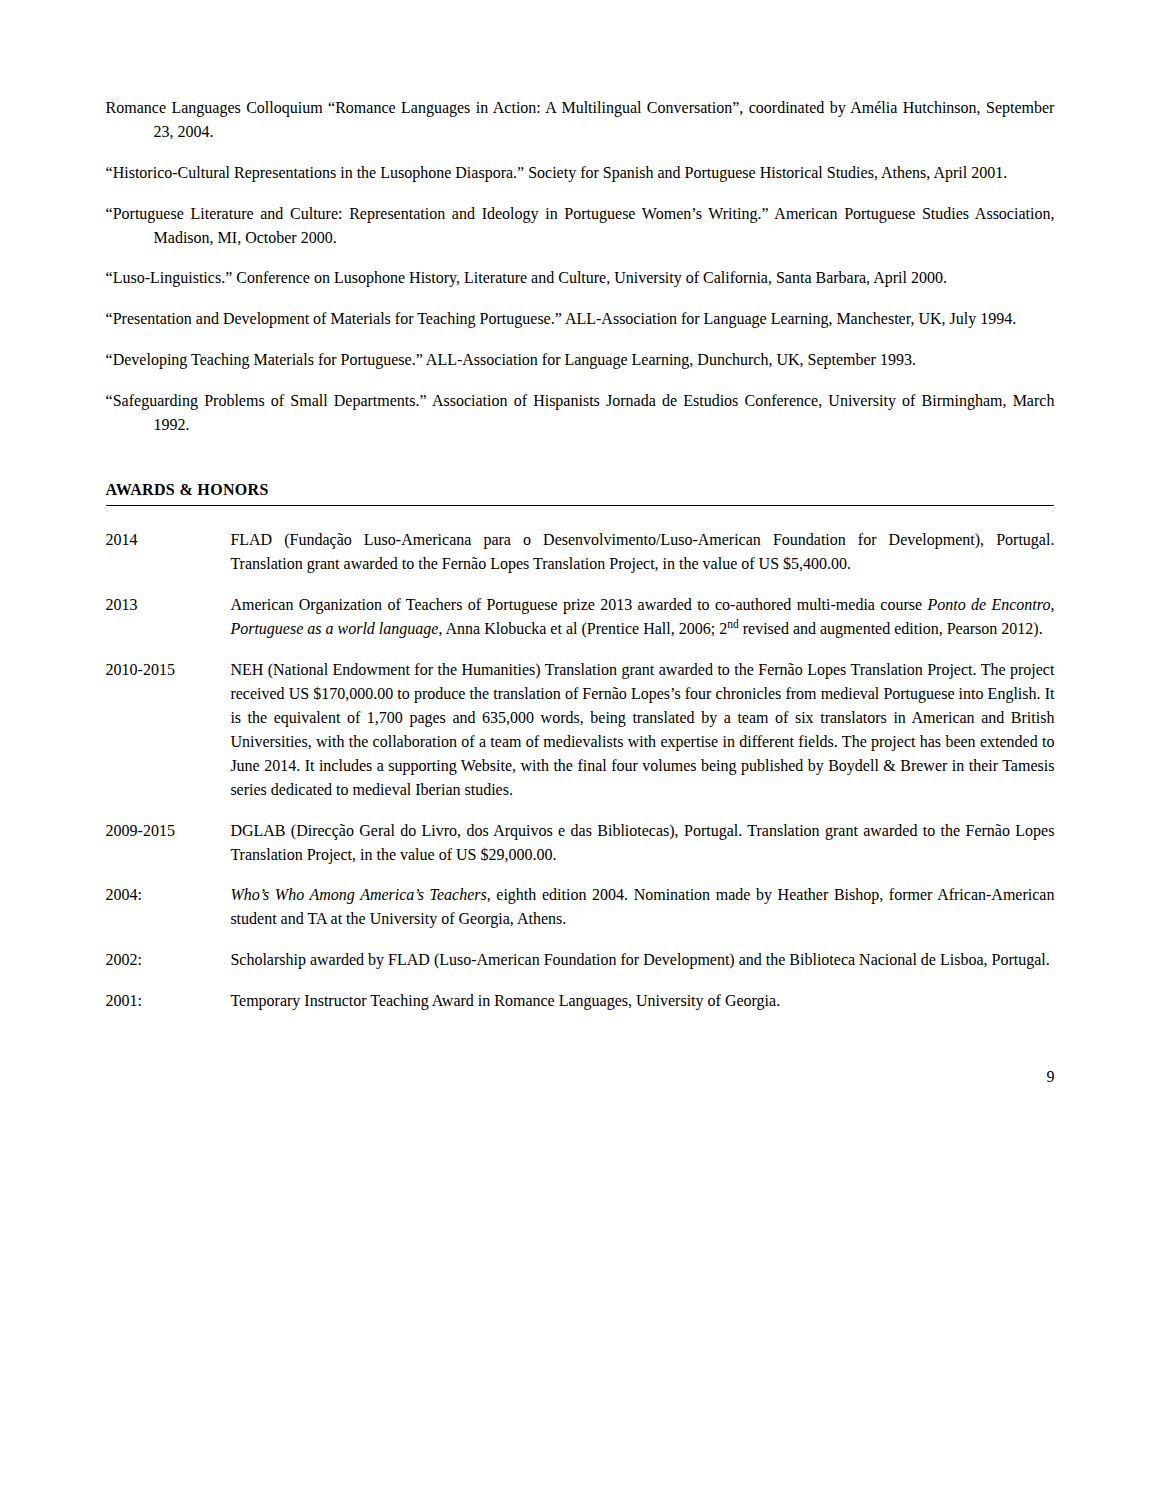Romance Languages Colloquium “Romance Languages in Action: A Multilingual Conversation”, coordinated by Amélia Hutchinson, September 23, 2004.
“Historico-Cultural Representations in the Lusophone Diaspora.” Society for Spanish and Portuguese Historical Studies, Athens, April 2001.
“Portuguese Literature and Culture: Representation and Ideology in Portuguese Women’s Writing.” American Portuguese Studies Association, Madison, MI, October 2000.
“Luso-Linguistics.” Conference on Lusophone History, Literature and Culture, University of California, Santa Barbara, April 2000.
“Presentation and Development of Materials for Teaching Portuguese.” ALL-Association for Language Learning, Manchester, UK, July 1994.
“Developing Teaching Materials for Portuguese.” ALL-Association for Language Learning, Dunchurch, UK, September 1993.
“Safeguarding Problems of Small Departments.” Association of Hispanists Jornada de Estudios Conference, University of Birmingham, March 1992.
Awards & Honors
| 2014 | FLAD (Fundação Luso-Americana para o Desenvolvimento/Luso-American Foundation for Development), Portugal. Translation grant awarded to the Fernão Lopes Translation Project, in the value of US $5,400.00. |
| 2013 | American Organization of Teachers of Portuguese prize 2013 awarded to co-authored multi-media course Ponto de Encontro, Portuguese as a world language , Anna Klobucka et al (Prentice Hall, 2006; 2 nd revised and augmented edition, Pearson 2012). |
| 2010-2015 | NEH (National Endowment for the Humanities) Translation grant awarded to the Fernão Lopes Translation Project. The project received US $170,000.00 to produce the translation of Fernão Lopes’s four chronicles from medieval Portuguese into English. It is the equivalent of 1,700 pages and 635,000 words, being translated by a team of six translators in American and British Universities, with the collaboration of a team of medievalists with expertise in different fields. The project has been extended to June 2014. It includes a supporting Website, with the final four volumes being published by Boydell & Brewer in their Tamesis series dedicated to medieval Iberian studies. |
| 2009-2015 | DGLAB (Direcção Geral do Livro, dos Arquivos e das Bibliotecas), Portugal. Translation grant awarded to the Fernão Lopes Translation Project, in the value of US $29,000.00. |
| 2004: | Who’s Who Among America’s Teachers , eighth edition 2004. Nomination made by Heather Bishop, former African-American student and TA at the University of Georgia, Athens. |
| 2002: | Scholarship awarded by FLAD (Luso-American Foundation for Development) and the Biblioteca Nacional de Lisboa, Portugal. |
| 2001: | Temporary Instructor Teaching Award in Romance Languages, University of Georgia. |
9